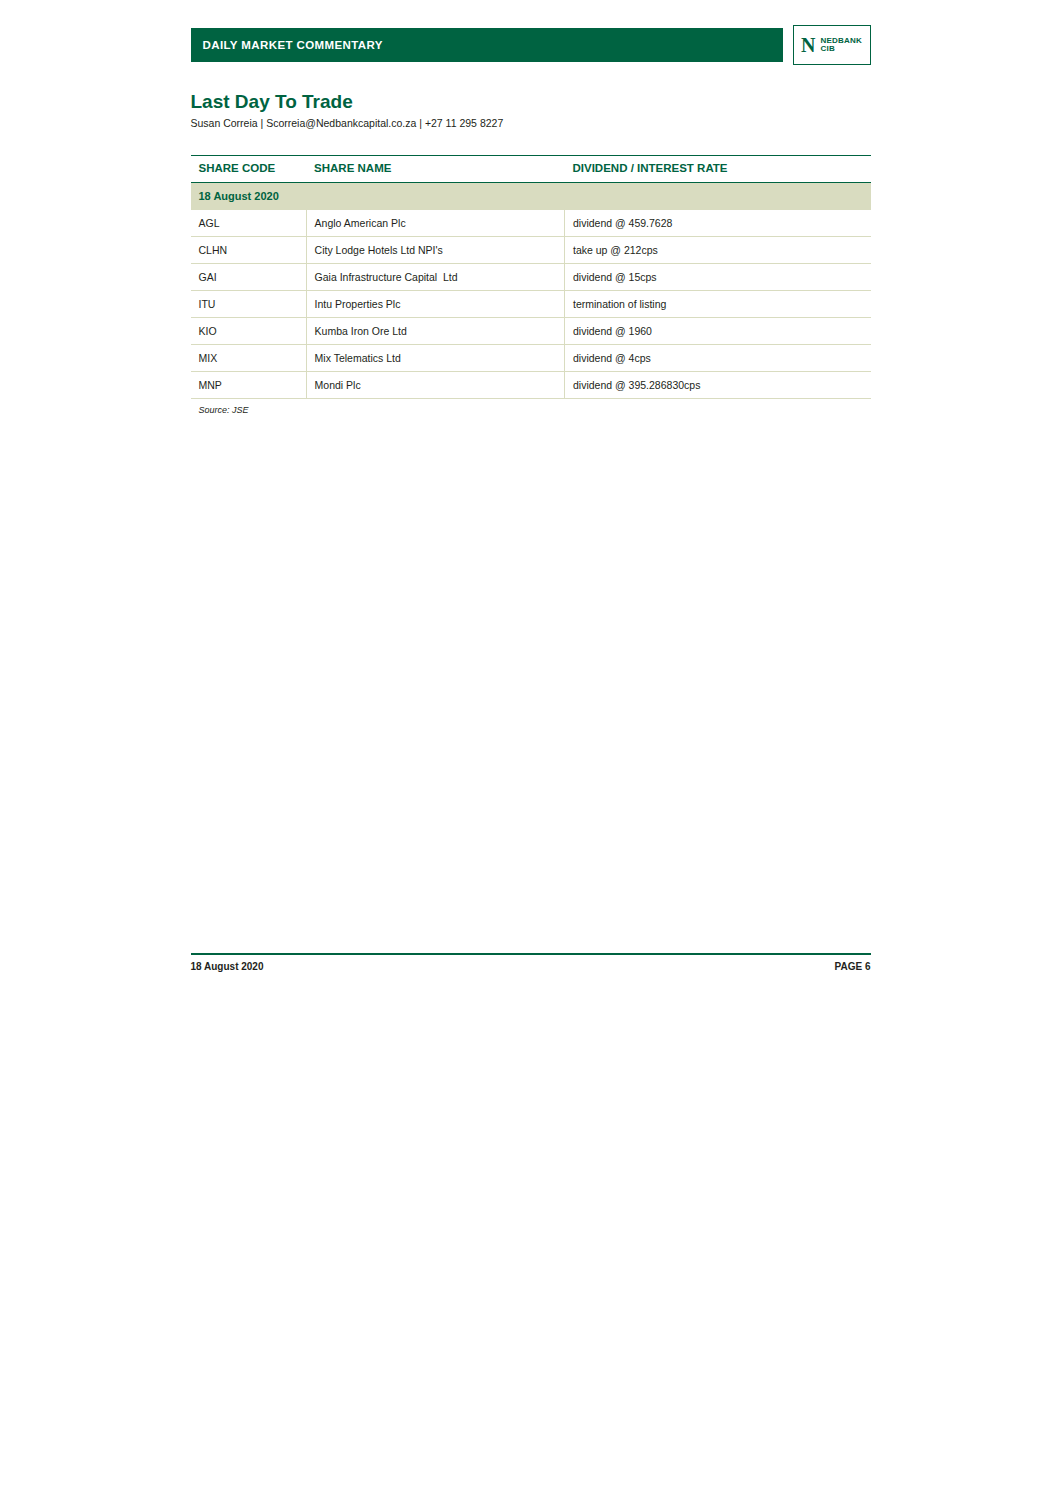DAILY MARKET COMMENTARY
N NEDBANK
CIB
Last Day To Trade
Susan Correia | Scorreia@Nedbankcapital.co.za | +27 11 295 8227
| SHARE CODE | SHARE NAME | DIVIDEND / INTEREST RATE |
| --- | --- | --- |
| 18 August 2020 |
| AGL | Anglo American Plc | dividend @ 459.7628 |
| CLHN | City Lodge Hotels Ltd NPI's | take up @ 212cps |
| GAI | Gaia Infrastructure Capital Ltd | dividend @ 15cps |
| ITU | Intu Properties Plc | termination of listing |
| KIO | Kumba Iron Ore Ltd | dividend @ 1960 |
| MIX | Mix Telematics Ltd | dividend @ 4cps |
| MNP | Mondi Plc | dividend @ 395.286830cps |
Source: JSE
18 August 2020 PAGE 6